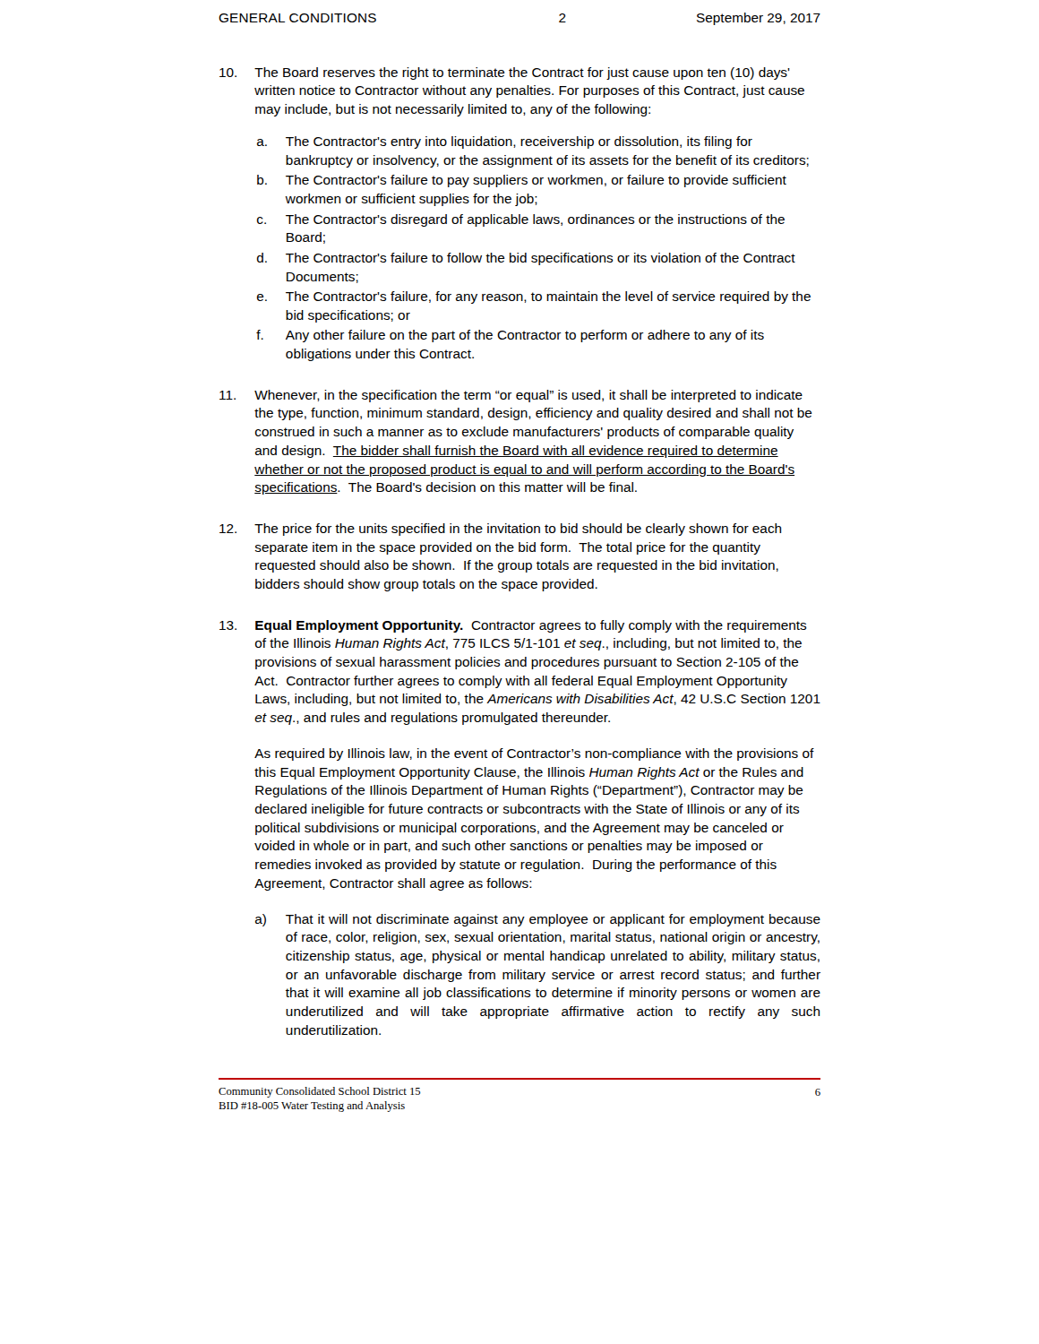GENERAL CONDITIONS
2
September 29, 2017
10.
The Board reserves the right to terminate the Contract for just cause upon ten (10) days' written notice to Contractor without any penalties. For purposes of this Contract, just cause may include, but is not necessarily limited to, any of the following:
a. The Contractor's entry into liquidation, receivership or dissolution, its filing for bankruptcy or insolvency, or the assignment of its assets for the benefit of its creditors;
b. The Contractor's failure to pay suppliers or workmen, or failure to provide sufficient workmen or sufficient supplies for the job;
c. The Contractor's disregard of applicable laws, ordinances or the instructions of the Board;
d. The Contractor's failure to follow the bid specifications or its violation of the Contract Documents;
e. The Contractor's failure, for any reason, to maintain the level of service required by the bid specifications; or
f. Any other failure on the part of the Contractor to perform or adhere to any of its obligations under this Contract.
11.
Whenever, in the specification the term “or equal” is used, it shall be interpreted to indicate the type, function, minimum standard, design, efficiency and quality desired and shall not be construed in such a manner as to exclude manufacturers' products of comparable quality and design. The bidder shall furnish the Board with all evidence required to determine whether or not the proposed product is equal to and will perform according to the Board's specifications. The Board's decision on this matter will be final.
12.
The price for the units specified in the invitation to bid should be clearly shown for each separate item in the space provided on the bid form. The total price for the quantity requested should also be shown. If the group totals are requested in the bid invitation, bidders should show group totals on the space provided.
13.
Equal Employment Opportunity. Contractor agrees to fully comply with the requirements of the Illinois Human Rights Act, 775 ILCS 5/1-101 et seq., including, but not limited to, the provisions of sexual harassment policies and procedures pursuant to Section 2-105 of the Act. Contractor further agrees to comply with all federal Equal Employment Opportunity Laws, including, but not limited to, the Americans with Disabilities Act, 42 U.S.C Section 1201 et seq., and rules and regulations promulgated thereunder.
As required by Illinois law, in the event of Contractor’s non-compliance with the provisions of this Equal Employment Opportunity Clause, the Illinois Human Rights Act or the Rules and Regulations of the Illinois Department of Human Rights (“Department”), Contractor may be declared ineligible for future contracts or subcontracts with the State of Illinois or any of its political subdivisions or municipal corporations, and the Agreement may be canceled or voided in whole or in part, and such other sanctions or penalties may be imposed or remedies invoked as provided by statute or regulation. During the performance of this Agreement, Contractor shall agree as follows:
a) That it will not discriminate against any employee or applicant for employment because of race, color, religion, sex, sexual orientation, marital status, national origin or ancestry, citizenship status, age, physical or mental handicap unrelated to ability, military status, or an unfavorable discharge from military service or arrest record status; and further that it will examine all job classifications to determine if minority persons or women are underutilized and will take appropriate affirmative action to rectify any such underutilization.
Community Consolidated School District 15
BID #18-005 Water Testing and Analysis
6